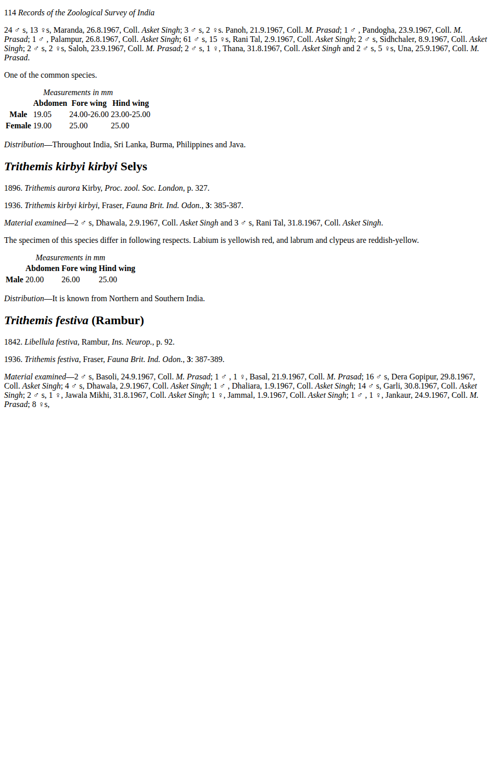114 Records of the Zoological Survey of India
24 ♂ s, 13 ♀s, Maranda, 26.8.1967, Coll. Asket Singh; 3 ♂ s, 2 ♀s. Panoh, 21.9.1967, Coll. M. Prasad; 1 ♂ , Pandogha, 23.9.1967, Coll. M. Prasad; 1 ♂ , Palampur, 26.8.1967, Coll. Asket Singh; 61 ♂ s, 15 ♀s, Rani Tal, 2.9.1967, Coll. Asket Singh; 2 ♂ s, Sidhchaler, 8.9.1967, Coll. Asket Singh; 2 ♂ s, 2 ♀s, Saloh, 23.9.1967, Coll. M. Prasad; 2 ♂ s, 1 ♀, Thana, 31.8.1967, Coll. Asket Singh and 2 ♂ s, 5 ♀s, Una, 25.9.1967, Coll. M. Prasad.
One of the common species.
Measurements in mm
| | Abdomen | Fore wing | Hind wing |
| --- | --- | --- | --- |
| Male | 19.05 | 24.00-26.00 | 23.00-25.00 |
| Female | 19.00 | 25.00 | 25.00 |
Distribution—Throughout India, Sri Lanka, Burma, Philippines and Java.
Trithemis kirbyi kirbyi Selys
1896. Trithemis aurora Kirby, Proc. zool. Soc. London, p. 327.
1936. Trithemis kirbyi kirbyi, Fraser, Fauna Brit. Ind. Odon., 3: 385-387.
Material examined—2 ♂ s, Dhawala, 2.9.1967, Coll. Asket Singh and 3 ♂ s, Rani Tal, 31.8.1967, Coll. Asket Singh.
The specimen of this species differ in following respects. Labium is yellowish red, and labrum and clypeus are reddish-yellow.
Measurements in mm
| | Abdomen | Fore wing | Hind wing |
| --- | --- | --- | --- |
| Male | 20.00 | 26.00 | 25.00 |
Distribution—It is known from Northern and Southern India.
Trithemis festiva (Rambur)
1842. Libellula festiva, Rambur, Ins. Neurop., p. 92.
1936. Trithemis festiva, Fraser, Fauna Brit. Ind. Odon., 3: 387-389.
Material examined—2 ♂ s, Basoli, 24.9.1967, Coll. M. Prasad; 1 ♂ , 1 ♀, Basal, 21.9.1967, Coll. M. Prasad; 16 ♂ s, Dera Gopipur, 29.8.1967, Coll. Asket Singh; 4 ♂ s, Dhawala, 2.9.1967, Coll. Asket Singh; 1 ♂ , Dhaliara, 1.9.1967, Coll. Asket Singh; 14 ♂ s, Garli, 30.8.1967, Coll. Asket Singh; 2 ♂ s, 1 ♀, Jawala Mikhi, 31.8.1967, Coll. Asket Singh; 1 ♀, Jammal, 1.9.1967, Coll. Asket Singh; 1 ♂ , 1 ♀, Jankaur, 24.9.1967, Coll. M. Prasad; 8 ♀s,